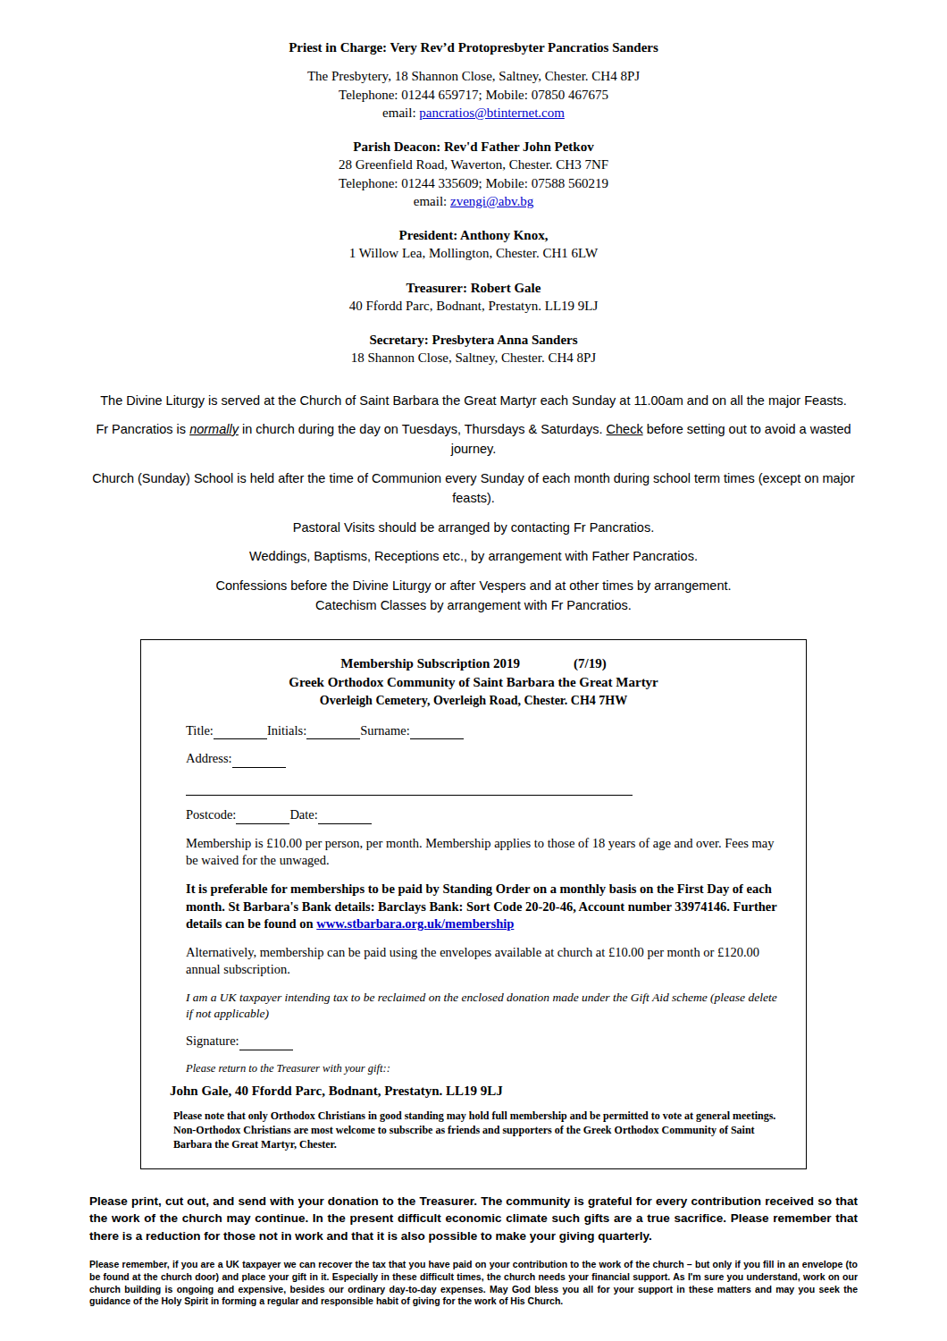Priest in Charge: Very Rev’d Protopresbyter Pancratios Sanders
The Presbytery, 18 Shannon Close, Saltney, Chester. CH4 8PJ
Telephone: 01244 659717; Mobile: 07850 467675
email: pancratios@btinternet.com
Parish Deacon: Rev'd Father John Petkov
28 Greenfield Road, Waverton, Chester. CH3 7NF
Telephone: 01244 335609; Mobile: 07588 560219
email: zvengi@abv.bg
President: Anthony Knox,
1 Willow Lea, Mollington, Chester. CH1 6LW
Treasurer: Robert Gale
40 Ffordd Parc, Bodnant, Prestatyn. LL19 9LJ
Secretary: Presbytera Anna Sanders
18 Shannon Close, Saltney, Chester. CH4 8PJ
The Divine Liturgy is served at the Church of Saint Barbara the Great Martyr each Sunday at 11.00am and on all the major Feasts.
Fr Pancratios is normally in church during the day on Tuesdays, Thursdays & Saturdays. Check before setting out to avoid a wasted journey.
Church (Sunday) School is held after the time of Communion every Sunday of each month during school term times (except on major feasts).
Pastoral Visits should be arranged by contacting Fr Pancratios.
Weddings, Baptisms, Receptions etc., by arrangement with Father Pancratios.
Confessions before the Divine Liturgy or after Vespers and at other times by arrangement.
Catechism Classes by arrangement with Fr Pancratios.
Membership Subscription 2019 (7/19)
Greek Orthodox Community of Saint Barbara the Great Martyr
Overleigh Cemetery, Overleigh Road, Chester. CH4 7HW
Title: Initials: Surname:
Address:
Postcode: Date:
Membership is £10.00 per person, per month. Membership applies to those of 18 years of age and over. Fees may be waived for the unwaged.
It is preferable for memberships to be paid by Standing Order on a monthly basis on the First Day of each month. St Barbara's Bank details: Barclays Bank: Sort Code 20-20-46, Account number 33974146. Further details can be found on www.stbarbara.org.uk/membership
Alternatively, membership can be paid using the envelopes available at church at £10.00 per month or £120.00 annual subscription.
I am a UK taxpayer intending tax to be reclaimed on the enclosed donation made under the Gift Aid scheme (please delete if not applicable)
Signature:
Please return to the Treasurer with your gift::
John Gale, 40 Ffordd Parc, Bodnant, Prestatyn. LL19 9LJ
Please note that only Orthodox Christians in good standing may hold full membership and be permitted to vote at general meetings. Non-Orthodox Christians are most welcome to subscribe as friends and supporters of the Greek Orthodox Community of Saint Barbara the Great Martyr, Chester.
Please print, cut out, and send with your donation to the Treasurer. The community is grateful for every contribution received so that the work of the church may continue. In the present difficult economic climate such gifts are a true sacrifice. Please remember that there is a reduction for those not in work and that it is also possible to make your giving quarterly.
Please remember, if you are a UK taxpayer we can recover the tax that you have paid on your contribution to the work of the church – but only if you fill in an envelope (to be found at the church door) and place your gift in it. Especially in these difficult times, the church needs your financial support. As I'm sure you understand, work on our church building is ongoing and expensive, besides our ordinary day-to-day expenses. May God bless you all for your support in these matters and may you seek the guidance of the Holy Spirit in forming a regular and responsible habit of giving for the work of His Church.